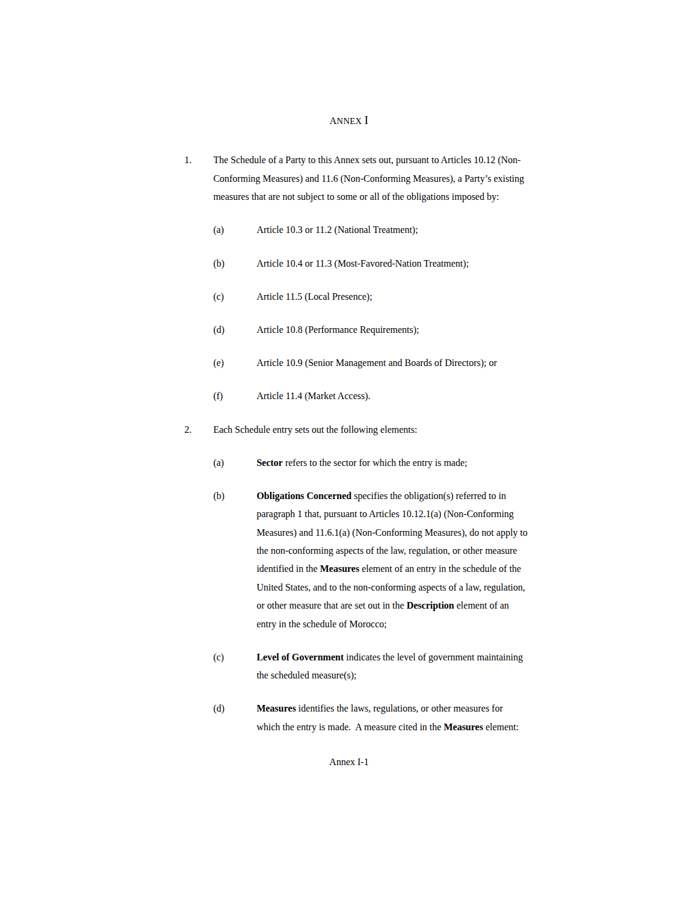ANNEX I
1. The Schedule of a Party to this Annex sets out, pursuant to Articles 10.12 (Non-Conforming Measures) and 11.6 (Non-Conforming Measures), a Party’s existing measures that are not subject to some or all of the obligations imposed by:
(a)
Article 10.3 or 11.2 (National Treatment);
(b)
Article 10.4 or 11.3 (Most-Favored-Nation Treatment);
(c)
Article 11.5 (Local Presence);
(d)
Article 10.8 (Performance Requirements);
(e)
Article 10.9 (Senior Management and Boards of Directors); or
(f)
Article 11.4 (Market Access).
2. Each Schedule entry sets out the following elements:
(a)
Sector refers to the sector for which the entry is made;
(b)
Obligations Concerned specifies the obligation(s) referred to in paragraph 1 that, pursuant to Articles 10.12.1(a) (Non-Conforming Measures) and 11.6.1(a) (Non-Conforming Measures), do not apply to the non-conforming aspects of the law, regulation, or other measure identified in the Measures element of an entry in the schedule of the United States, and to the non-conforming aspects of a law, regulation, or other measure that are set out in the Description element of an entry in the schedule of Morocco;
(c)
Level of Government indicates the level of government maintaining the scheduled measure(s);
(d)
Measures identifies the laws, regulations, or other measures for which the entry is made. A measure cited in the Measures element:
Annex I-1